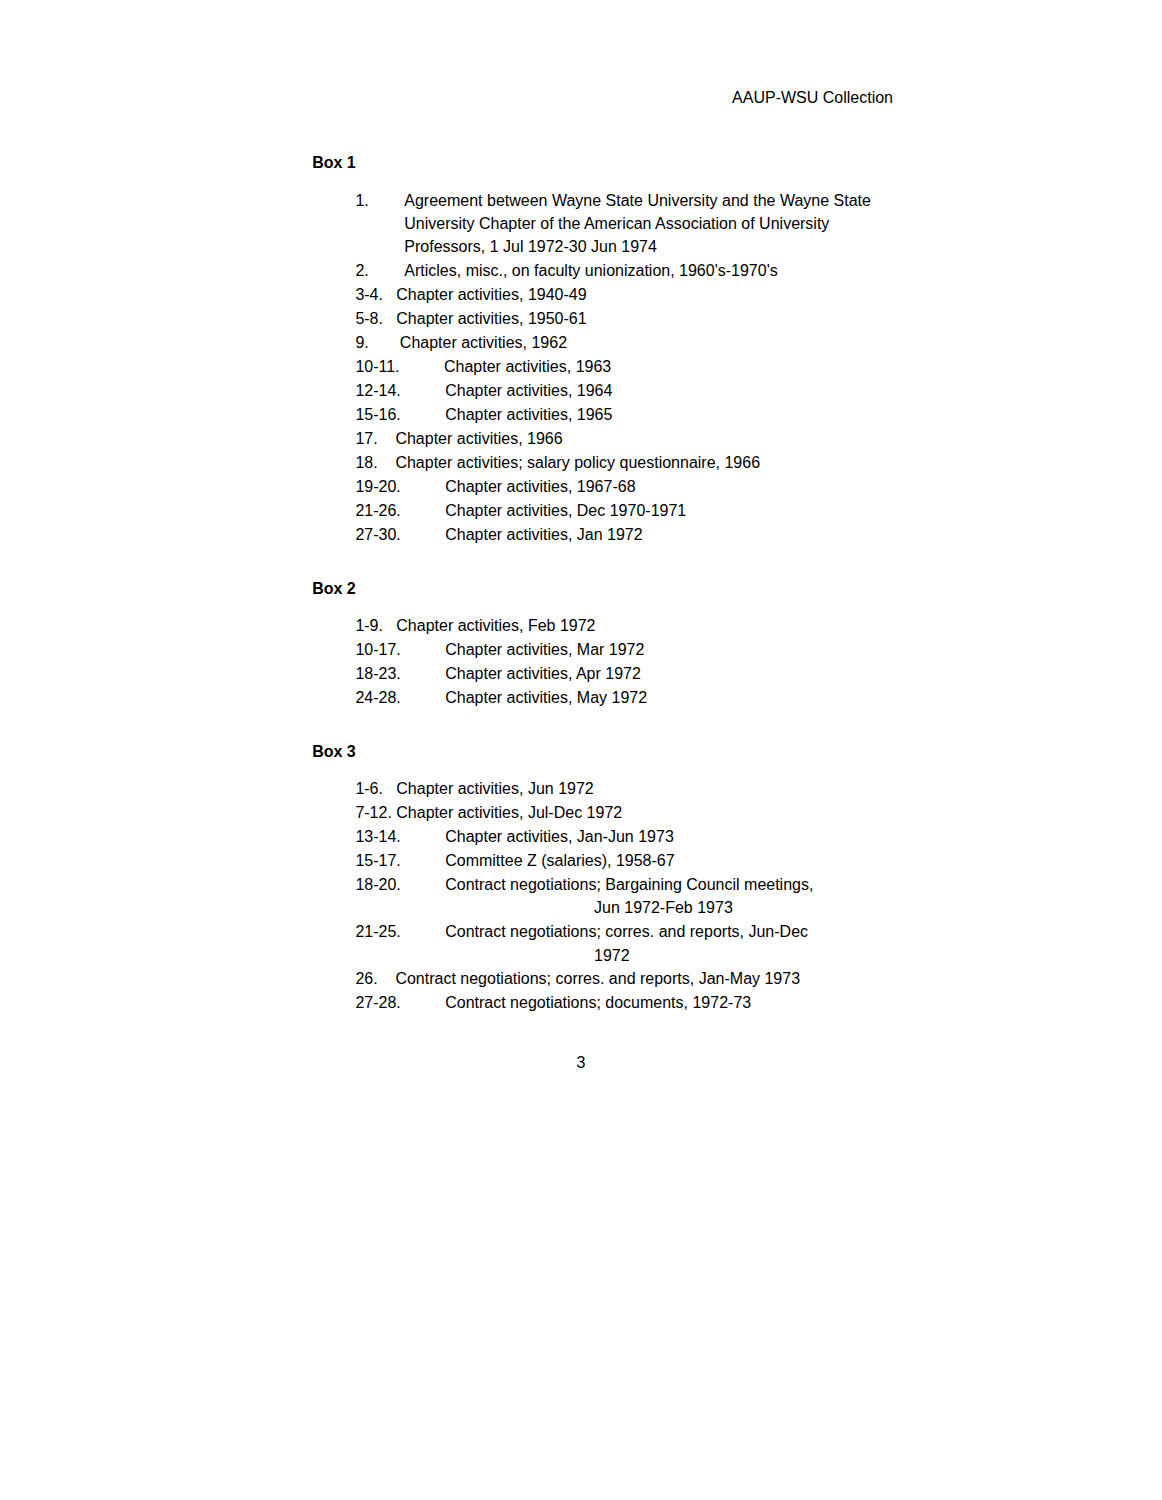AAUP-WSU Collection
Box 1
1. Agreement between Wayne State University and the Wayne State University Chapter of the American Association of University Professors, 1 Jul 1972-30 Jun 1974
2. Articles, misc., on faculty unionization, 1960's-1970's
3-4. Chapter activities, 1940-49
5-8. Chapter activities, 1950-61
9. Chapter activities, 1962
10-11. Chapter activities, 1963
12-14. Chapter activities, 1964
15-16. Chapter activities, 1965
17. Chapter activities, 1966
18. Chapter activities; salary policy questionnaire, 1966
19-20. Chapter activities, 1967-68
21-26. Chapter activities, Dec 1970-1971
27-30. Chapter activities, Jan 1972
Box 2
1-9. Chapter activities, Feb 1972
10-17. Chapter activities, Mar 1972
18-23. Chapter activities, Apr 1972
24-28. Chapter activities, May 1972
Box 3
1-6. Chapter activities, Jun 1972
7-12. Chapter activities, Jul-Dec 1972
13-14. Chapter activities, Jan-Jun 1973
15-17. Committee Z (salaries), 1958-67
18-20. Contract negotiations; Bargaining Council meetings,Jun 1972-Feb 1973
21-25. Contract negotiations; corres. and reports, Jun-Dec1972
26. Contract negotiations; corres. and reports, Jan-May 1973
27-28. Contract negotiations; documents, 1972-73
3